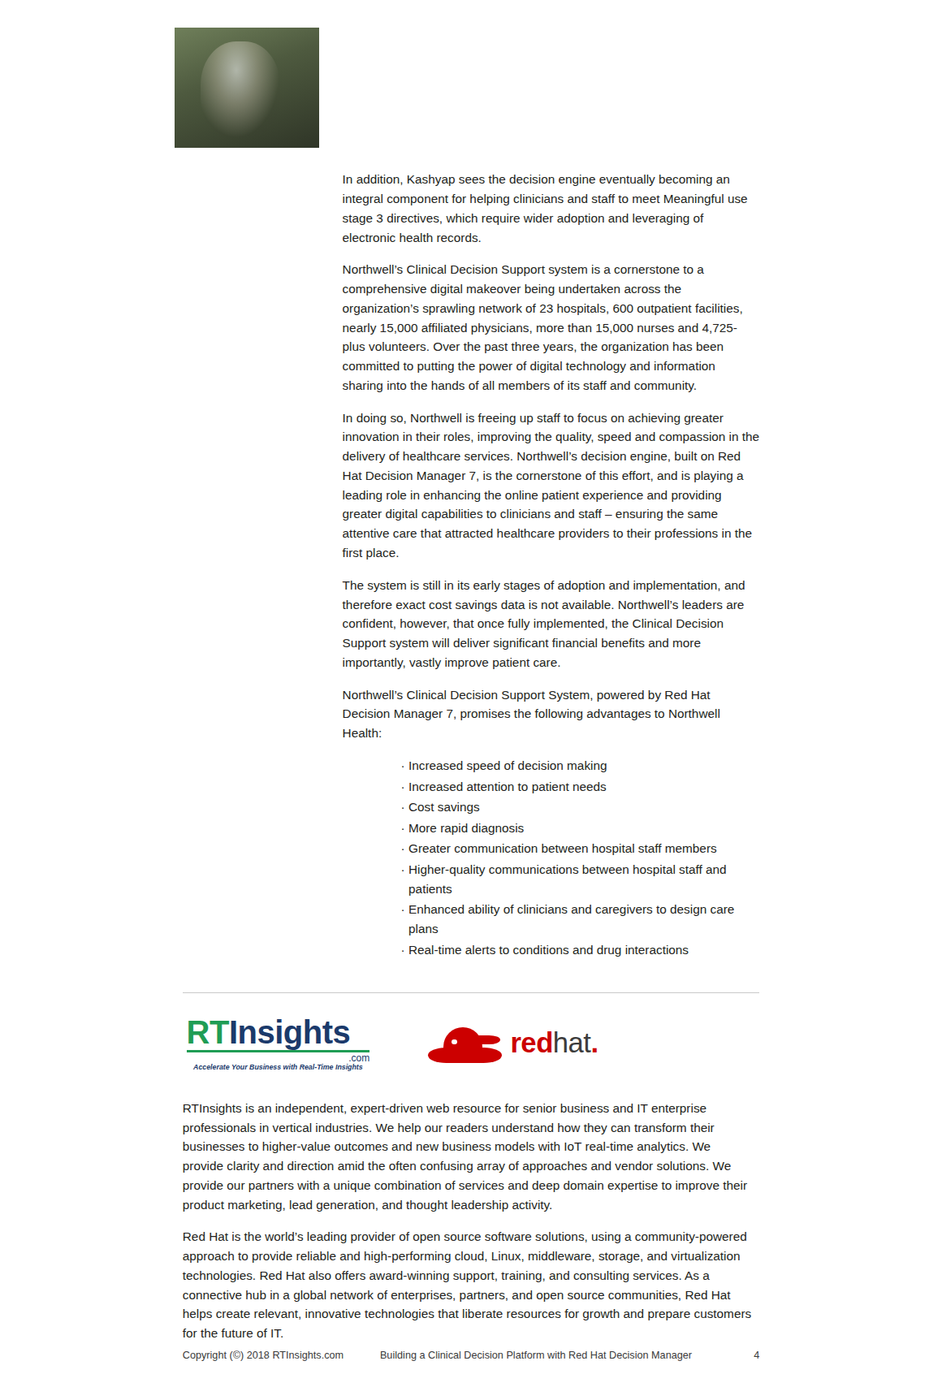In addition, Kashyap sees the decision engine eventually becoming an integral component for helping clinicians and staff to meet Meaningful use stage 3 directives, which require wider adoption and leveraging of electronic health records.
Northwell’s Clinical Decision Support system is a cornerstone to a comprehensive digital makeover being undertaken across the organization’s sprawling network of 23 hospitals, 600 outpatient facilities, nearly 15,000 affiliated physicians, more than 15,000 nurses and 4,725-plus volunteers. Over the past three years, the organization has been committed to putting the power of digital technology and information sharing into the hands of all members of its staff and community.
In doing so, Northwell is freeing up staff to focus on achieving greater innovation in their roles, improving the quality, speed and compassion in the delivery of healthcare services. Northwell’s decision engine, built on Red Hat Decision Manager 7, is the cornerstone of this effort, and is playing a leading role in enhancing the online patient experience and providing greater digital capabilities to clinicians and staff – ensuring the same attentive care that attracted healthcare providers to their professions in the first place.
The system is still in its early stages of adoption and implementation, and therefore exact cost savings data is not available. Northwell’s leaders are confident, however, that once fully implemented, the Clinical Decision Support system will deliver significant financial benefits and more importantly, vastly improve patient care.
Northwell’s Clinical Decision Support System, powered by Red Hat Decision Manager 7, promises the following advantages to Northwell Health:
Increased speed of decision making
Increased attention to patient needs
Cost savings
More rapid diagnosis
Greater communication between hospital staff members
Higher-quality communications between hospital staff and patients
Enhanced ability of clinicians and caregivers to design care plans
Real-time alerts to conditions and drug interactions
RT Insights .com Accelerate Your Business with Real-Time Insights
red hat.
RTInsights is an independent, expert-driven web resource for senior business and IT enterprise professionals in vertical industries. We help our readers understand how they can transform their businesses to higher-value outcomes and new business models with IoT real-time analytics. We provide clarity and direction amid the often confusing array of approaches and vendor solutions. We provide our partners with a unique combination of services and deep domain expertise to improve their product marketing, lead generation, and thought leadership activity.
Red Hat is the world’s leading provider of open source software solutions, using a community-powered approach to provide reliable and high-performing cloud, Linux, middleware, storage, and virtualization technologies. Red Hat also offers award-winning support, training, and consulting services. As a connective hub in a global network of enterprises, partners, and open source communities, Red Hat helps create relevant, innovative technologies that liberate resources for growth and prepare customers for the future of IT.
Copyright (©) 2018 RTInsights.com
Building a Clinical Decision Platform with Red Hat Decision Manager
4